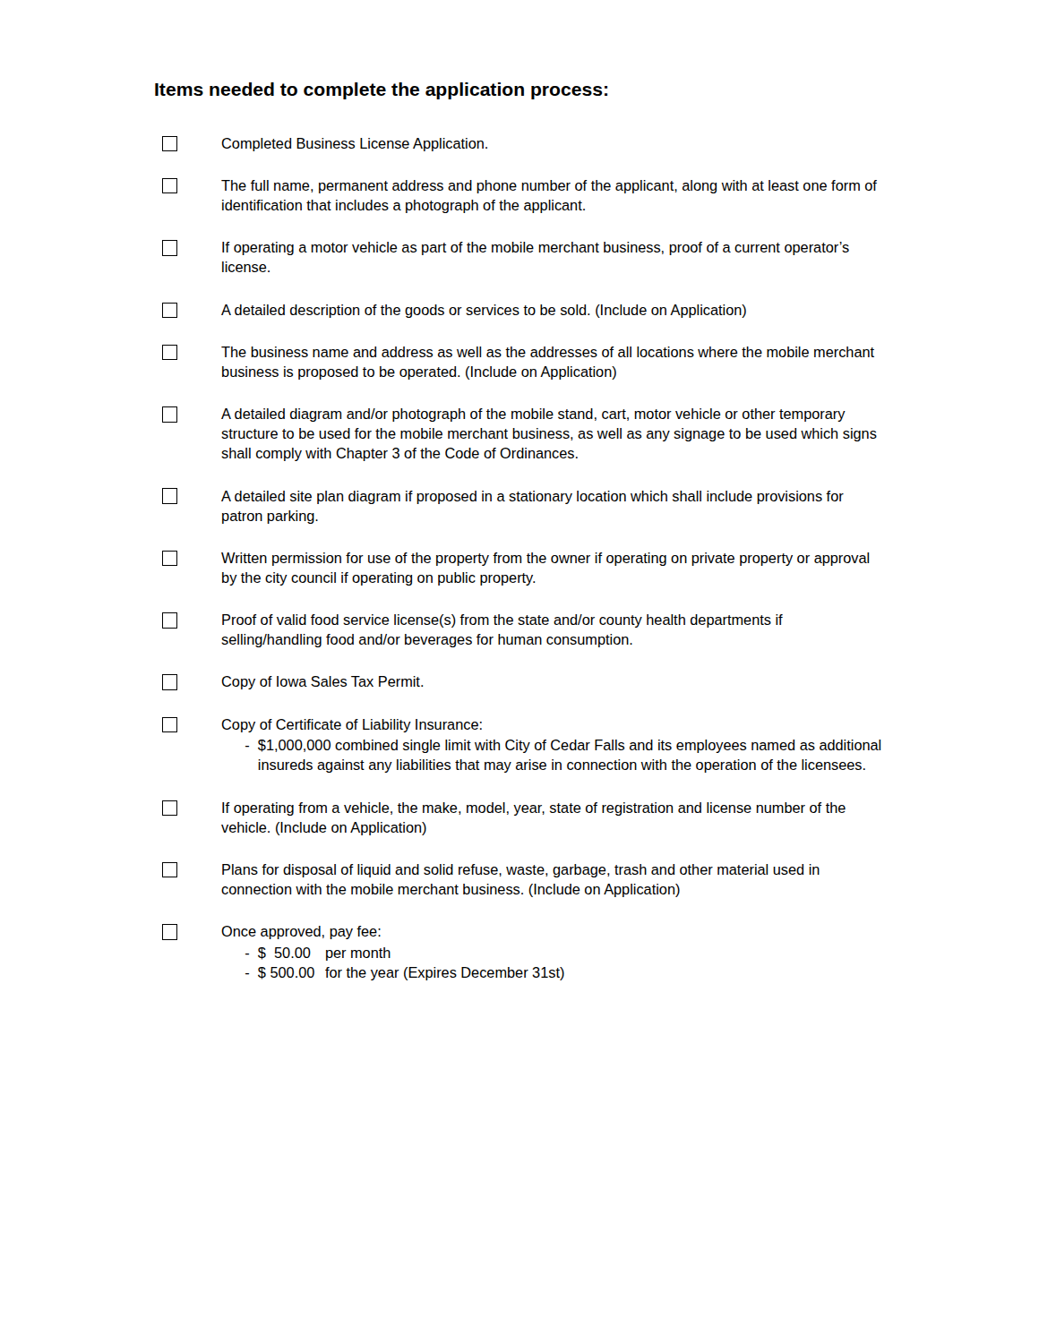Items needed to complete the application process:
Completed Business License Application.
The full name, permanent address and phone number of the applicant, along with at least one form of identification that includes a photograph of the applicant.
If operating a motor vehicle as part of the mobile merchant business, proof of a current operator’s license.
A detailed description of the goods or services to be sold. (Include on Application)
The business name and address as well as the addresses of all locations where the mobile merchant business is proposed to be operated. (Include on Application)
A detailed diagram and/or photograph of the mobile stand, cart, motor vehicle or other temporary structure to be used for the mobile merchant business, as well as any signage to be used which signs shall comply with Chapter 3 of the Code of Ordinances.
A detailed site plan diagram if proposed in a stationary location which shall include provisions for patron parking.
Written permission for use of the property from the owner if operating on private property or approval by the city council if operating on public property.
Proof of valid food service license(s) from the state and/or county health departments if selling/handling food and/or beverages for human consumption.
Copy of Iowa Sales Tax Permit.
Copy of Certificate of Liability Insurance:
$1,000,000 combined single limit with City of Cedar Falls and its employees named as additional insureds against any liabilities that may arise in connection with the operation of the licensees.
If operating from a vehicle, the make, model, year, state of registration and license number of the vehicle. (Include on Application)
Plans for disposal of liquid and solid refuse, waste, garbage, trash and other material used in connection with the mobile merchant business. (Include on Application)
Once approved, pay fee:
$ 50.00per month
$ 500.00for the year (Expires December 31st)